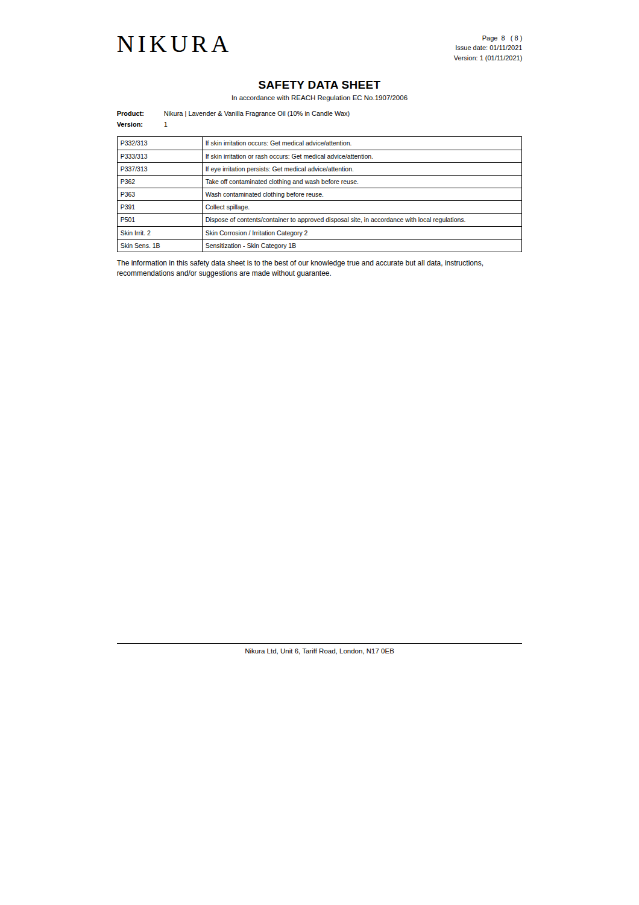NIKURA
Page 8 ( 8 )
Issue date: 01/11/2021
Version: 1 (01/11/2021)
SAFETY DATA SHEET
In accordance with REACH Regulation EC No.1907/2006
Product:
Nikura | Lavender & Vanilla Fragrance Oil (10% in Candle Wax)
Version:
1
| P332/313 | If skin irritation occurs: Get medical advice/attention. |
| P333/313 | If skin irritation or rash occurs: Get medical advice/attention. |
| P337/313 | If eye irritation persists: Get medical advice/attention. |
| P362 | Take off contaminated clothing and wash before reuse. |
| P363 | Wash contaminated clothing before reuse. |
| P391 | Collect spillage. |
| P501 | Dispose of contents/container to approved disposal site, in accordance with local regulations. |
| Skin Irrit. 2 | Skin Corrosion / Irritation Category 2 |
| Skin Sens. 1B | Sensitization - Skin Category 1B |
The information in this safety data sheet is to the best of our knowledge true and accurate but all data, instructions, recommendations and/or suggestions are made without guarantee.
Nikura Ltd, Unit 6, Tariff Road, London, N17 0EB